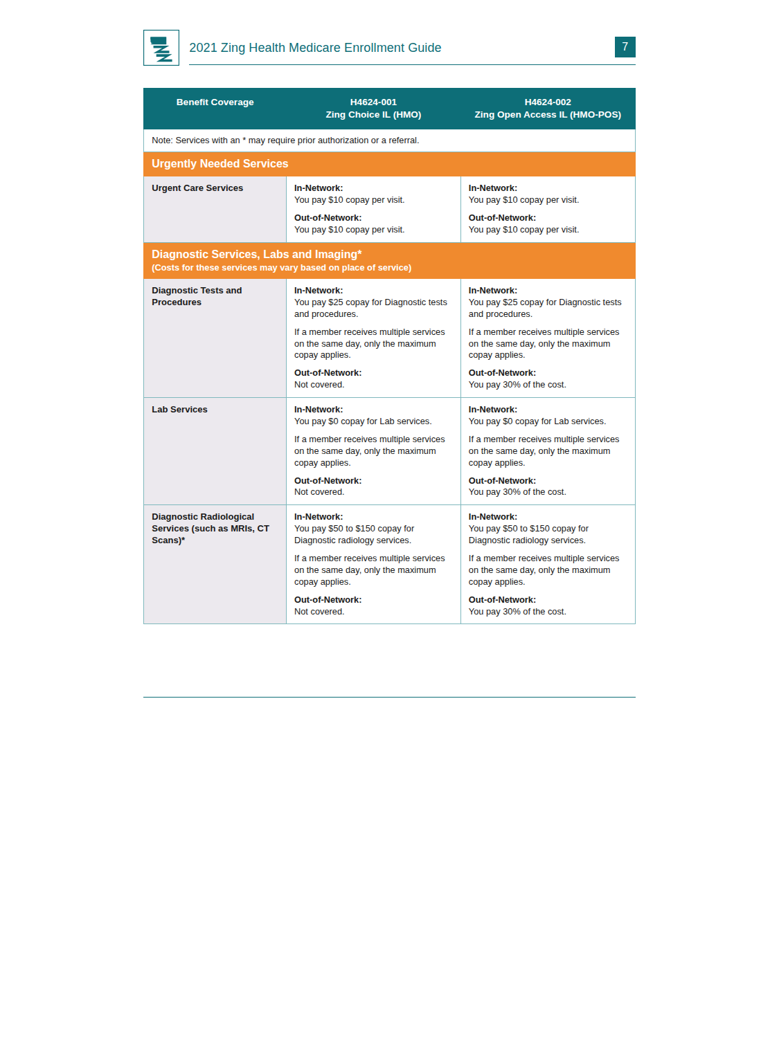2021 Zing Health Medicare Enrollment Guide
7
| Benefit Coverage | H4624-001 Zing Choice IL (HMO) | H4624-002 Zing Open Access IL (HMO-POS) |
| --- | --- | --- |
| Note: Services with an * may require prior authorization or a referral. |
| Urgently Needed Services |
| Urgent Care Services | In-Network: You pay $10 copay per visit. Out-of-Network: You pay $10 copay per visit. | In-Network: You pay $10 copay per visit. Out-of-Network: You pay $10 copay per visit. |
| Diagnostic Services, Labs and Imaging* (Costs for these services may vary based on place of service) |
| Diagnostic Tests and Procedures | In-Network: You pay $25 copay for Diagnostic tests and procedures. If a member receives multiple services on the same day, only the maximum copay applies. Out-of-Network: Not covered. | In-Network: You pay $25 copay for Diagnostic tests and procedures. If a member receives multiple services on the same day, only the maximum copay applies. Out-of-Network: You pay 30% of the cost. |
| Lab Services | In-Network: You pay $0 copay for Lab services. If a member receives multiple services on the same day, only the maximum copay applies. Out-of-Network: Not covered. | In-Network: You pay $0 copay for Lab services. If a member receives multiple services on the same day, only the maximum copay applies. Out-of-Network: You pay 30% of the cost. |
| Diagnostic Radiological Services (such as MRIs, CT Scans)* | In-Network: You pay $50 to $150 copay for Diagnostic radiology services. If a member receives multiple services on the same day, only the maximum copay applies. Out-of-Network: Not covered. | In-Network: You pay $50 to $150 copay for Diagnostic radiology services. If a member receives multiple services on the same day, only the maximum copay applies. Out-of-Network: You pay 30% of the cost. |